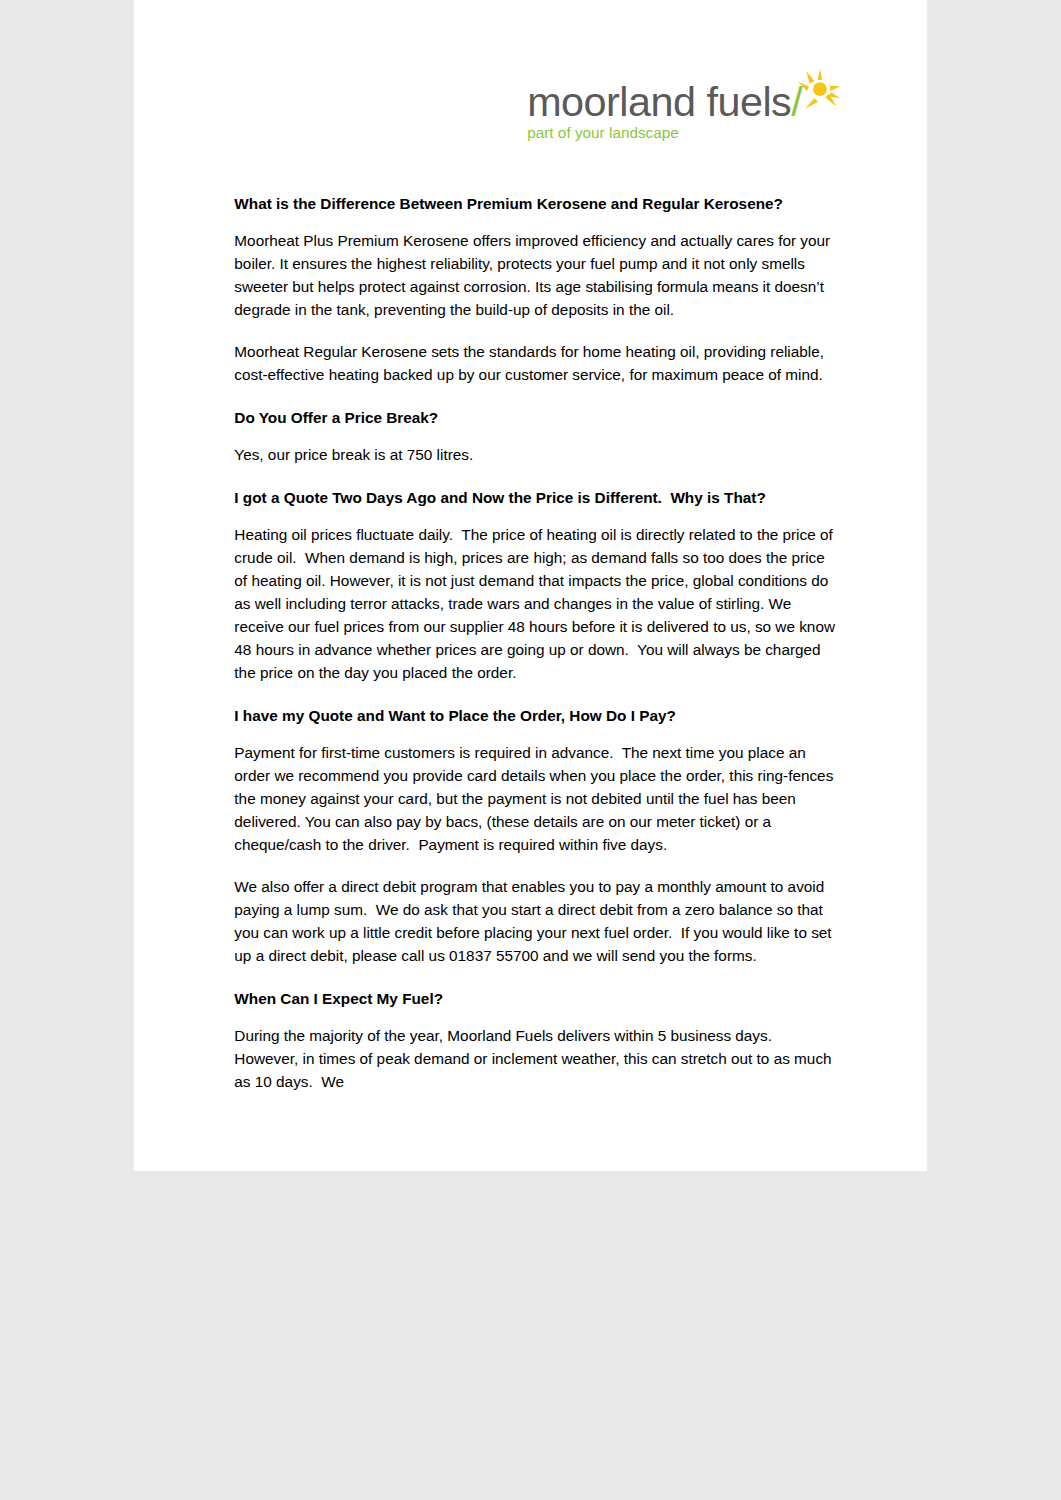moorland fuels/
part of your landscape
What is the Difference Between Premium Kerosene and Regular Kerosene?
Moorheat Plus Premium Kerosene offers improved efficiency and actually cares for your boiler. It ensures the highest reliability, protects your fuel pump and it not only smells sweeter but helps protect against corrosion. Its age stabilising formula means it doesn’t degrade in the tank, preventing the build-up of deposits in the oil.
Moorheat Regular Kerosene sets the standards for home heating oil, providing reliable, cost-effective heating backed up by our customer service, for maximum peace of mind.
Do You Offer a Price Break?
Yes, our price break is at 750 litres.
I got a Quote Two Days Ago and Now the Price is Different. Why is That?
Heating oil prices fluctuate daily. The price of heating oil is directly related to the price of crude oil. When demand is high, prices are high; as demand falls so too does the price of heating oil. However, it is not just demand that impacts the price, global conditions do as well including terror attacks, trade wars and changes in the value of stirling. We receive our fuel prices from our supplier 48 hours before it is delivered to us, so we know 48 hours in advance whether prices are going up or down. You will always be charged the price on the day you placed the order.
I have my Quote and Want to Place the Order, How Do I Pay?
Payment for first-time customers is required in advance. The next time you place an order we recommend you provide card details when you place the order, this ring-fences the money against your card, but the payment is not debited until the fuel has been delivered. You can also pay by bacs, (these details are on our meter ticket) or a cheque/cash to the driver. Payment is required within five days.
We also offer a direct debit program that enables you to pay a monthly amount to avoid paying a lump sum. We do ask that you start a direct debit from a zero balance so that you can work up a little credit before placing your next fuel order. If you would like to set up a direct debit, please call us 01837 55700 and we will send you the forms.
When Can I Expect My Fuel?
During the majority of the year, Moorland Fuels delivers within 5 business days. However, in times of peak demand or inclement weather, this can stretch out to as much as 10 days. We